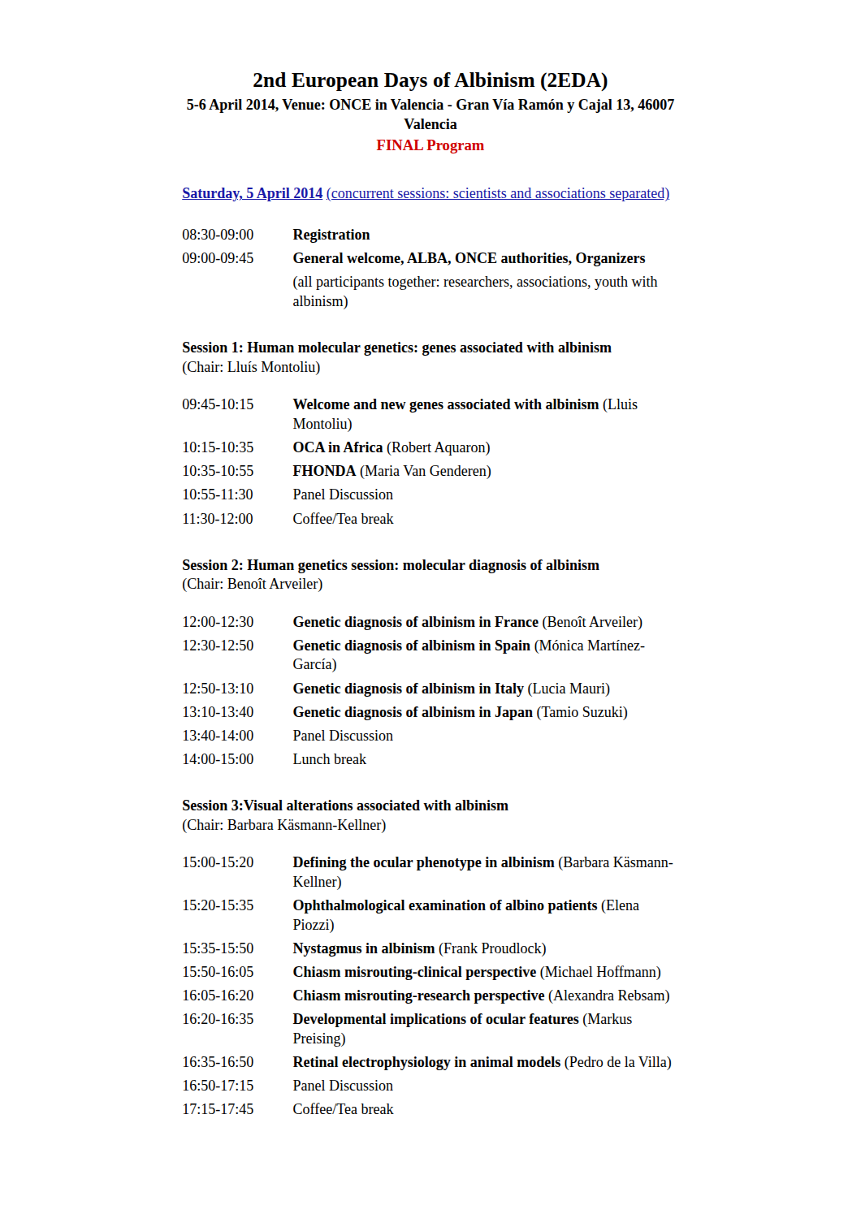2nd European Days of Albinism (2EDA)
5-6 April 2014, Venue: ONCE in Valencia - Gran Vía Ramón y Cajal 13, 46007 Valencia
FINAL Program
Saturday, 5 April 2014 (concurrent sessions: scientists and associations separated)
| 08:30-09:00 | Registration |
| 09:00-09:45 | General welcome, ALBA, ONCE authorities, Organizers |
| | (all participants together: researchers, associations, youth with albinism) |
Session 1: Human molecular genetics: genes associated with albinism
(Chair: Lluís Montoliu)
| 09:45-10:15 | Welcome and new genes associated with albinism (Lluis Montoliu) |
| 10:15-10:35 | OCA in Africa (Robert Aquaron) |
| 10:35-10:55 | FHONDA (Maria Van Genderen) |
| 10:55-11:30 | Panel Discussion |
| 11:30-12:00 | Coffee/Tea break |
Session 2: Human genetics session: molecular diagnosis of albinism
(Chair: Benoît Arveiler)
| 12:00-12:30 | Genetic diagnosis of albinism in France (Benoît Arveiler) |
| 12:30-12:50 | Genetic diagnosis of albinism in Spain (Mónica Martínez-García) |
| 12:50-13:10 | Genetic diagnosis of albinism in Italy (Lucia Mauri) |
| 13:10-13:40 | Genetic diagnosis of albinism in Japan (Tamio Suzuki) |
| 13:40-14:00 | Panel Discussion |
| 14:00-15:00 | Lunch break |
Session 3:Visual alterations associated with albinism
(Chair: Barbara Käsmann-Kellner)
| 15:00-15:20 | Defining the ocular phenotype in albinism (Barbara Käsmann-Kellner) |
| 15:20-15:35 | Ophthalmological examination of albino patients (Elena Piozzi) |
| 15:35-15:50 | Nystagmus in albinism (Frank Proudlock) |
| 15:50-16:05 | Chiasm misrouting-clinical perspective (Michael Hoffmann) |
| 16:05-16:20 | Chiasm misrouting-research perspective (Alexandra Rebsam) |
| 16:20-16:35 | Developmental implications of ocular features (Markus Preising) |
| 16:35-16:50 | Retinal electrophysiology in animal models (Pedro de la Villa) |
| 16:50-17:15 | Panel Discussion |
| 17:15-17:45 | Coffee/Tea break |